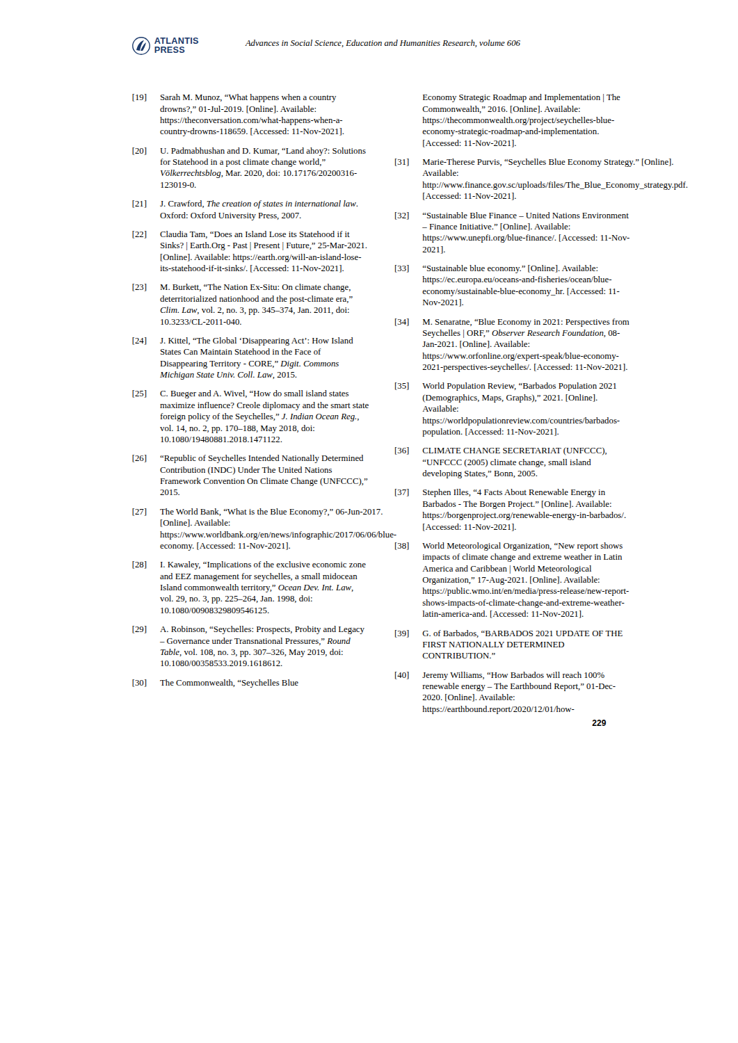ATLANTIS
PRESS
Advances in Social Science, Education and Humanities Research, volume 606
[19]
Sarah M. Munoz, “What happens when a country drowns?,” 01-Jul-2019. [Online]. Available: https://theconversation.com/what-happens-when-a-country-drowns-118659. [Accessed: 11-Nov-2021].
[20]
U. Padmabhushan and D. Kumar, “Land ahoy?: Solutions for Statehood in a post climate change world,” Völkerrechtsblog, Mar. 2020, doi: 10.17176/20200316-123019-0.
[21]
J. Crawford, The creation of states in international law. Oxford: Oxford University Press, 2007.
[22]
Claudia Tam, “Does an Island Lose its Statehood if it Sinks? | Earth.Org - Past | Present | Future,” 25-Mar-2021. [Online]. Available: https://earth.org/will-an-island-lose-its-statehood-if-it-sinks/. [Accessed: 11-Nov-2021].
[23]
M. Burkett, “The Nation Ex-Situ: On climate change, deterritorialized nationhood and the post-climate era,” Clim. Law, vol. 2, no. 3, pp. 345–374, Jan. 2011, doi: 10.3233/CL-2011-040.
[24]
J. Kittel, “The Global ‘Disappearing Act’: How Island States Can Maintain Statehood in the Face of Disappearing Territory - CORE,” Digit. Commons Michigan State Univ. Coll. Law, 2015.
[25]
C. Bueger and A. Wivel, “How do small island states maximize influence? Creole diplomacy and the smart state foreign policy of the Seychelles,” J. Indian Ocean Reg., vol. 14, no. 2, pp. 170–188, May 2018, doi: 10.1080/19480881.2018.1471122.
[26]
“Republic of Seychelles Intended Nationally Determined Contribution (INDC) Under The United Nations Framework Convention On Climate Change (UNFCCC),” 2015.
[27]
The World Bank, “What is the Blue Economy?,” 06-Jun-2017. [Online]. Available: https://www.worldbank.org/en/news/infographic/2017/06/06/blue-economy. [Accessed: 11-Nov-2021].
[28]
I. Kawaley, “Implications of the exclusive economic zone and EEZ management for seychelles, a small midocean Island commonwealth territory,” Ocean Dev. Int. Law, vol. 29, no. 3, pp. 225–264, Jan. 1998, doi: 10.1080/00908329809546125.
[29]
A. Robinson, “Seychelles: Prospects, Probity and Legacy – Governance under Transnational Pressures,” Round Table, vol. 108, no. 3, pp. 307–326, May 2019, doi: 10.1080/00358533.2019.1618612.
[30]
The Commonwealth, “Seychelles Blue
Economy Strategic Roadmap and Implementation | The Commonwealth,” 2016. [Online]. Available: https://thecommonwealth.org/project/seychelles-blue-economy-strategic-roadmap-and-implementation. [Accessed: 11-Nov-2021].
[31]
Marie-Therese Purvis, “Seychelles Blue Economy Strategy.” [Online]. Available: http://www.finance.gov.sc/uploads/files/The_Blue_Economy_strategy.pdf. [Accessed: 11-Nov-2021].
[32]
“Sustainable Blue Finance – United Nations Environment – Finance Initiative.” [Online]. Available: https://www.unepfi.org/blue-finance/. [Accessed: 11-Nov-2021].
[33]
“Sustainable blue economy.” [Online]. Available: https://ec.europa.eu/oceans-and-fisheries/ocean/blue-economy/sustainable-blue-economy_hr. [Accessed: 11-Nov-2021].
[34]
M. Senaratne, “Blue Economy in 2021: Perspectives from Seychelles | ORF,” Observer Research Foundation, 08-Jan-2021. [Online]. Available: https://www.orfonline.org/expert-speak/blue-economy-2021-perspectives-seychelles/. [Accessed: 11-Nov-2021].
[35]
World Population Review, “Barbados Population 2021 (Demographics, Maps, Graphs),” 2021. [Online]. Available: https://worldpopulationreview.com/countries/barbados-population. [Accessed: 11-Nov-2021].
[36]
CLIMATE CHANGE SECRETARIAT (UNFCCC), “UNFCCC (2005) climate change, small island developing States,” Bonn, 2005.
[37]
Stephen Illes, “4 Facts About Renewable Energy in Barbados - The Borgen Project.” [Online]. Available: https://borgenproject.org/renewable-energy-in-barbados/. [Accessed: 11-Nov-2021].
[38]
World Meteorological Organization, “New report shows impacts of climate change and extreme weather in Latin America and Caribbean | World Meteorological Organization,” 17-Aug-2021. [Online]. Available: https://public.wmo.int/en/media/press-release/new-report-shows-impacts-of-climate-change-and-extreme-weather-latin-america-and. [Accessed: 11-Nov-2021].
[39]
G. of Barbados, “BARBADOS 2021 UPDATE OF THE FIRST NATIONALLY DETERMINED CONTRIBUTION.”
[40]
Jeremy Williams, “How Barbados will reach 100% renewable energy – The Earthbound Report,” 01-Dec-2020. [Online]. Available: https://earthbound.report/2020/12/01/how-
229